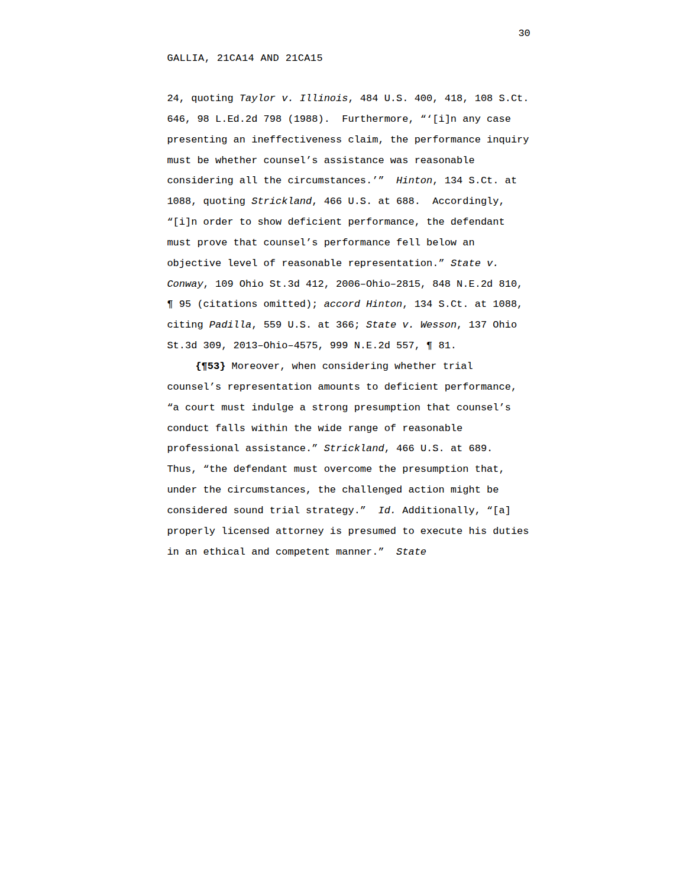30
GALLIA, 21CA14 AND 21CA15
24, quoting Taylor v. Illinois, 484 U.S. 400, 418, 108 S.Ct. 646, 98 L.Ed.2d 798 (1988). Furthermore, “‘[i]n any case presenting an ineffectiveness claim, the performance inquiry must be whether counsel’s assistance was reasonable considering all the circumstances.’” Hinton, 134 S.Ct. at 1088, quoting Strickland, 466 U.S. at 688. Accordingly, “[i]n order to show deficient performance, the defendant must prove that counsel’s performance fell below an objective level of reasonable representation.” State v. Conway, 109 Ohio St.3d 412, 2006–Ohio–2815, 848 N.E.2d 810, ¶ 95 (citations omitted); accord Hinton, 134 S.Ct. at 1088, citing Padilla, 559 U.S. at 366; State v. Wesson, 137 Ohio St.3d 309, 2013–Ohio–4575, 999 N.E.2d 557, ¶ 81.
{¶53} Moreover, when considering whether trial counsel’s representation amounts to deficient performance, “a court must indulge a strong presumption that counsel’s conduct falls within the wide range of reasonable professional assistance.” Strickland, 466 U.S. at 689. Thus, “the defendant must overcome the presumption that, under the circumstances, the challenged action might be considered sound trial strategy.” Id. Additionally, “[a] properly licensed attorney is presumed to execute his duties in an ethical and competent manner.” State